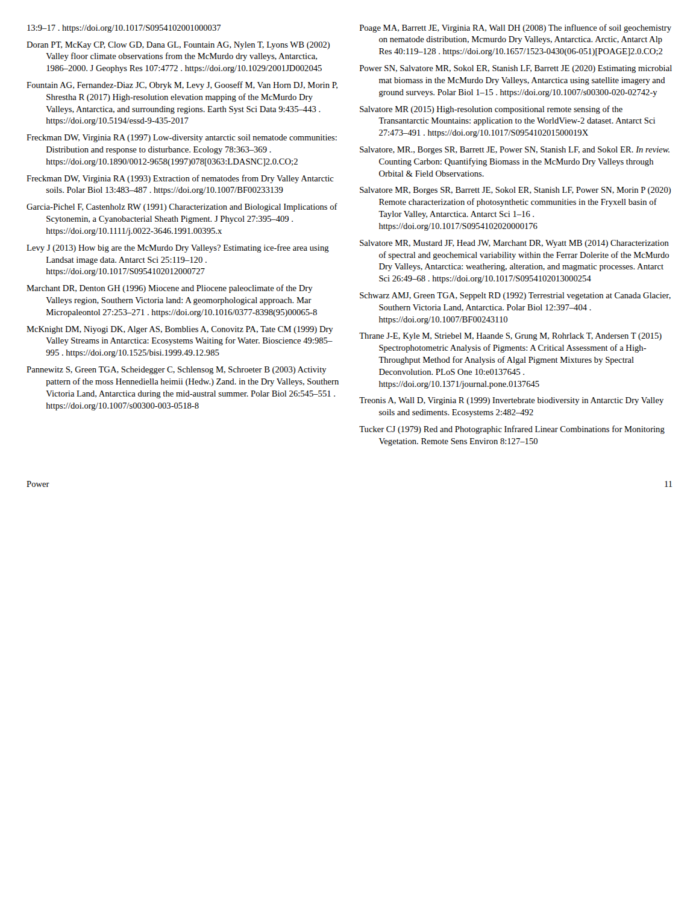13:9–17 . https://doi.org/10.1017/S0954102001000037
Doran PT, McKay CP, Clow GD, Dana GL, Fountain AG, Nylen T, Lyons WB (2002) Valley floor climate observations from the McMurdo dry valleys, Antarctica, 1986–2000. J Geophys Res 107:4772 . https://doi.org/10.1029/2001JD002045
Fountain AG, Fernandez-Diaz JC, Obryk M, Levy J, Gooseff M, Van Horn DJ, Morin P, Shrestha R (2017) High-resolution elevation mapping of the McMurdo Dry Valleys, Antarctica, and surrounding regions. Earth Syst Sci Data 9:435–443 . https://doi.org/10.5194/essd-9-435-2017
Freckman DW, Virginia RA (1997) Low-diversity antarctic soil nematode communities: Distribution and response to disturbance. Ecology 78:363–369 . https://doi.org/10.1890/0012-9658(1997)078[0363:LDASNC]2.0.CO;2
Freckman DW, Virginia RA (1993) Extraction of nematodes from Dry Valley Antarctic soils. Polar Biol 13:483–487 . https://doi.org/10.1007/BF00233139
Garcia-Pichel F, Castenholz RW (1991) Characterization and Biological Implications of Scytonemin, a Cyanobacterial Sheath Pigment. J Phycol 27:395–409 . https://doi.org/10.1111/j.0022-3646.1991.00395.x
Levy J (2013) How big are the McMurdo Dry Valleys? Estimating ice-free area using Landsat image data. Antarct Sci 25:119–120 . https://doi.org/10.1017/S0954102012000727
Marchant DR, Denton GH (1996) Miocene and Pliocene paleoclimate of the Dry Valleys region, Southern Victoria land: A geomorphological approach. Mar Micropaleontol 27:253–271 . https://doi.org/10.1016/0377-8398(95)00065-8
McKnight DM, Niyogi DK, Alger AS, Bomblies A, Conovitz PA, Tate CM (1999) Dry Valley Streams in Antarctica: Ecosystems Waiting for Water. Bioscience 49:985–995 . https://doi.org/10.1525/bisi.1999.49.12.985
Pannewitz S, Green TGA, Scheidegger C, Schlensog M, Schroeter B (2003) Activity pattern of the moss Hennediella heimii (Hedw.) Zand. in the Dry Valleys, Southern Victoria Land, Antarctica during the mid-austral summer. Polar Biol 26:545–551 . https://doi.org/10.1007/s00300-003-0518-8
Poage MA, Barrett JE, Virginia RA, Wall DH (2008) The influence of soil geochemistry on nematode distribution, Mcmurdo Dry Valleys, Antarctica. Arctic, Antarct Alp Res 40:119–128 . https://doi.org/10.1657/1523-0430(06-051)[POAGE]2.0.CO;2
Power SN, Salvatore MR, Sokol ER, Stanish LF, Barrett JE (2020) Estimating microbial mat biomass in the McMurdo Dry Valleys, Antarctica using satellite imagery and ground surveys. Polar Biol 1–15 . https://doi.org/10.1007/s00300-020-02742-y
Salvatore MR (2015) High-resolution compositional remote sensing of the Transantarctic Mountains: application to the WorldView-2 dataset. Antarct Sci 27:473–491 . https://doi.org/10.1017/S095410201500019X
Salvatore, MR., Borges SR, Barrett JE, Power SN, Stanish LF, and Sokol ER. In review. Counting Carbon: Quantifying Biomass in the McMurdo Dry Valleys through Orbital & Field Observations.
Salvatore MR, Borges SR, Barrett JE, Sokol ER, Stanish LF, Power SN, Morin P (2020) Remote characterization of photosynthetic communities in the Fryxell basin of Taylor Valley, Antarctica. Antarct Sci 1–16 . https://doi.org/10.1017/S0954102020000176
Salvatore MR, Mustard JF, Head JW, Marchant DR, Wyatt MB (2014) Characterization of spectral and geochemical variability within the Ferrar Dolerite of the McMurdo Dry Valleys, Antarctica: weathering, alteration, and magmatic processes. Antarct Sci 26:49–68 . https://doi.org/10.1017/S0954102013000254
Schwarz AMJ, Green TGA, Seppelt RD (1992) Terrestrial vegetation at Canada Glacier, Southern Victoria Land, Antarctica. Polar Biol 12:397–404 . https://doi.org/10.1007/BF00243110
Thrane J-E, Kyle M, Striebel M, Haande S, Grung M, Rohrlack T, Andersen T (2015) Spectrophotometric Analysis of Pigments: A Critical Assessment of a High-Throughput Method for Analysis of Algal Pigment Mixtures by Spectral Deconvolution. PLoS One 10:e0137645 . https://doi.org/10.1371/journal.pone.0137645
Treonis A, Wall D, Virginia R (1999) Invertebrate biodiversity in Antarctic Dry Valley soils and sediments. Ecosystems 2:482–492
Tucker CJ (1979) Red and Photographic Infrared Linear Combinations for Monitoring Vegetation. Remote Sens Environ 8:127–150
Power 11